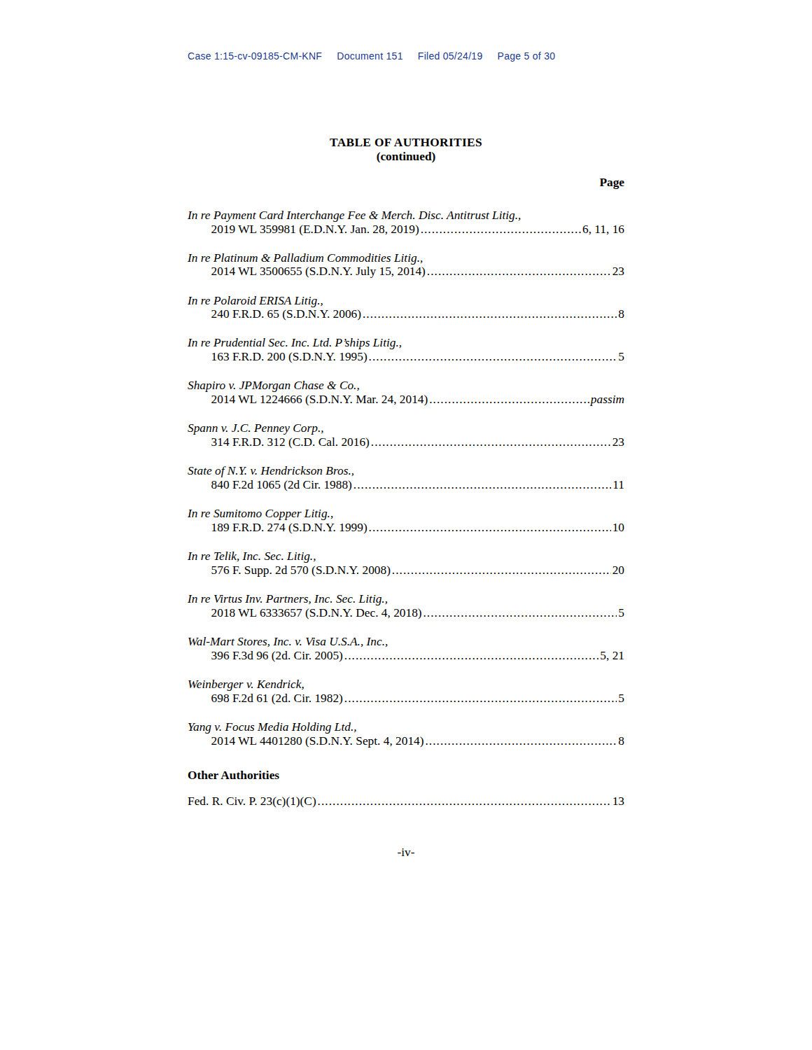Case 1:15-cv-09185-CM-KNF Document 151 Filed 05/24/19 Page 5 of 30
TABLE OF AUTHORITIES
(continued)
Page
In re Payment Card Interchange Fee & Merch. Disc. Antitrust Litig.,
2019 WL 359981 (E.D.N.Y. Jan. 28, 2019) ................................................................ 6, 11, 16
In re Platinum & Palladium Commodities Litig.,
2014 WL 3500655 (S.D.N.Y. July 15, 2014) .......................................................................... 23
In re Polaroid ERISA Litig.,
240 F.R.D. 65 (S.D.N.Y. 2006) ................................................................................................. 8
In re Prudential Sec. Inc. Ltd. P’ships Litig.,
163 F.R.D. 200 (S.D.N.Y. 1995) ............................................................................................... 5
Shapiro v. JPMorgan Chase & Co.,
2014 WL 1224666 (S.D.N.Y. Mar. 24, 2014) .............................................................. passim
Spann v. J.C. Penney Corp.,
314 F.R.D. 312 (C.D. Cal. 2016) ............................................................................................. 23
State of N.Y. v. Hendrickson Bros.,
840 F.2d 1065 (2d Cir. 1988) .................................................................................................. 11
In re Sumitomo Copper Litig.,
189 F.R.D. 274 (S.D.N.Y. 1999) ............................................................................................. 10
In re Telik, Inc. Sec. Litig.,
576 F. Supp. 2d 570 (S.D.N.Y. 2008) ..................................................................................... 20
In re Virtus Inv. Partners, Inc. Sec. Litig.,
2018 WL 6333657 (S.D.N.Y. Dec. 4, 2018) ............................................................................ 5
Wal-Mart Stores, Inc. v. Visa U.S.A., Inc.,
396 F.3d 96 (2d. Cir. 2005) ................................................................................................. 5, 21
Weinberger v. Kendrick,
698 F.2d 61 (2d. Cir. 1982) ..................................................................................................... 5
Yang v. Focus Media Holding Ltd.,
2014 WL 4401280 (S.D.N.Y. Sept. 4, 2014) .......................................................................... 8
Other Authorities
Fed. R. Civ. P. 23(c)(1)(C) ......................................................................................................... 13
-iv-